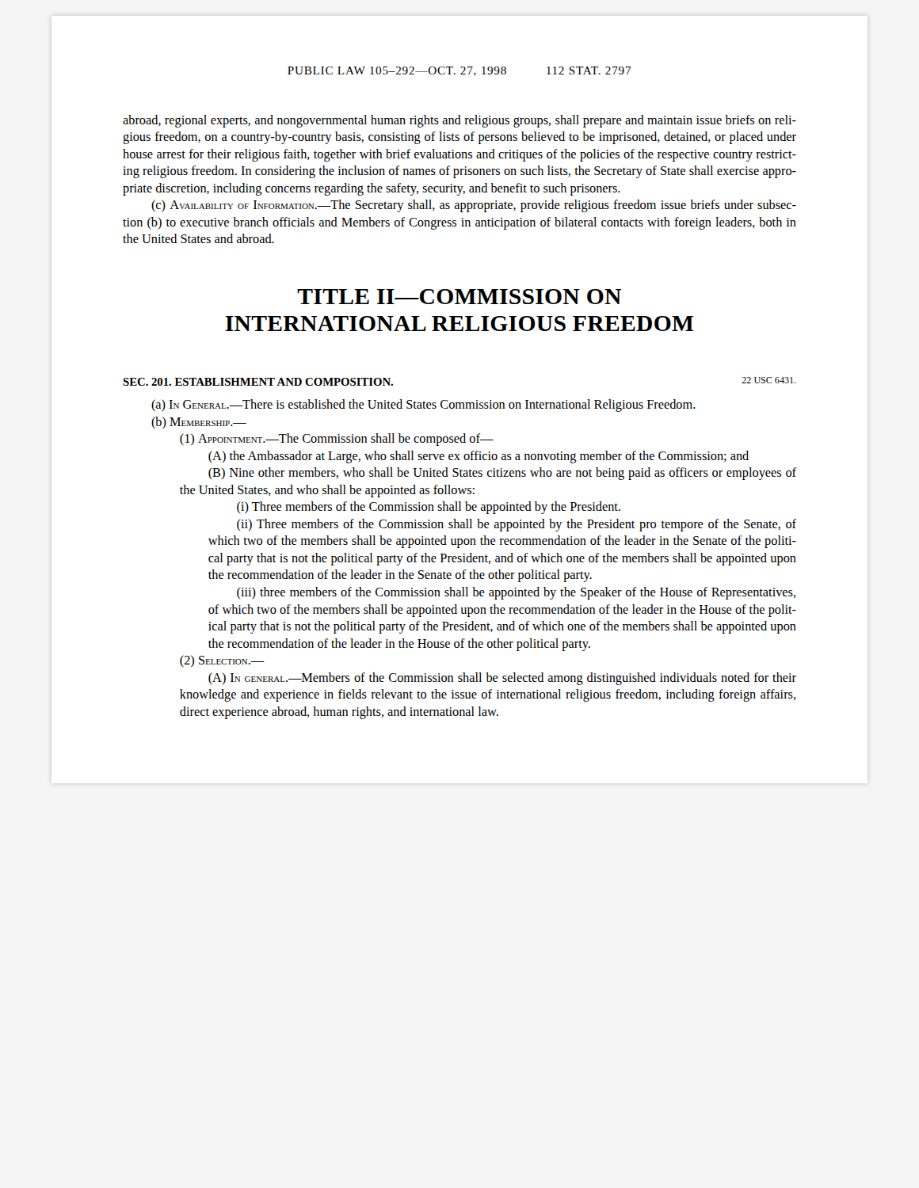PUBLIC LAW 105–292—OCT. 27, 1998112 STAT. 2797
abroad, regional experts, and nongovernmental human rights and religious groups, shall prepare and maintain issue briefs on religious freedom, on a country-by-country basis, consisting of lists of persons believed to be imprisoned, detained, or placed under house arrest for their religious faith, together with brief evaluations and critiques of the policies of the respective country restricting religious freedom. In considering the inclusion of names of prisoners on such lists, the Secretary of State shall exercise appropriate discretion, including concerns regarding the safety, security, and benefit to such prisoners.
(c) Availability of Information.—The Secretary shall, as appropriate, provide religious freedom issue briefs under subsection (b) to executive branch officials and Members of Congress in anticipation of bilateral contacts with foreign leaders, both in the United States and abroad.
TITLE II—COMMISSION ON
INTERNATIONAL RELIGIOUS FREEDOM
SEC. 201. ESTABLISHMENT AND COMPOSITION.22 USC 6431.
(a) In General.—There is established the United States Commission on International Religious Freedom.
(b) Membership.—
(1) Appointment.—The Commission shall be composed of—
(A) the Ambassador at Large, who shall serve ex officio as a nonvoting member of the Commission; and
(B) Nine other members, who shall be United States citizens who are not being paid as officers or employees of the United States, and who shall be appointed as follows:
(i) Three members of the Commission shall be appointed by the President.
(ii) Three members of the Commission shall be appointed by the President pro tempore of the Senate, of which two of the members shall be appointed upon the recommendation of the leader in the Senate of the political party that is not the political party of the President, and of which one of the members shall be appointed upon the recommendation of the leader in the Senate of the other political party.
(iii) three members of the Commission shall be appointed by the Speaker of the House of Representatives, of which two of the members shall be appointed upon the recommendation of the leader in the House of the political party that is not the political party of the President, and of which one of the members shall be appointed upon the recommendation of the leader in the House of the other political party.
(2) Selection.—
(A) In general.—Members of the Commission shall be selected among distinguished individuals noted for their knowledge and experience in fields relevant to the issue of international religious freedom, including foreign affairs, direct experience abroad, human rights, and international law.